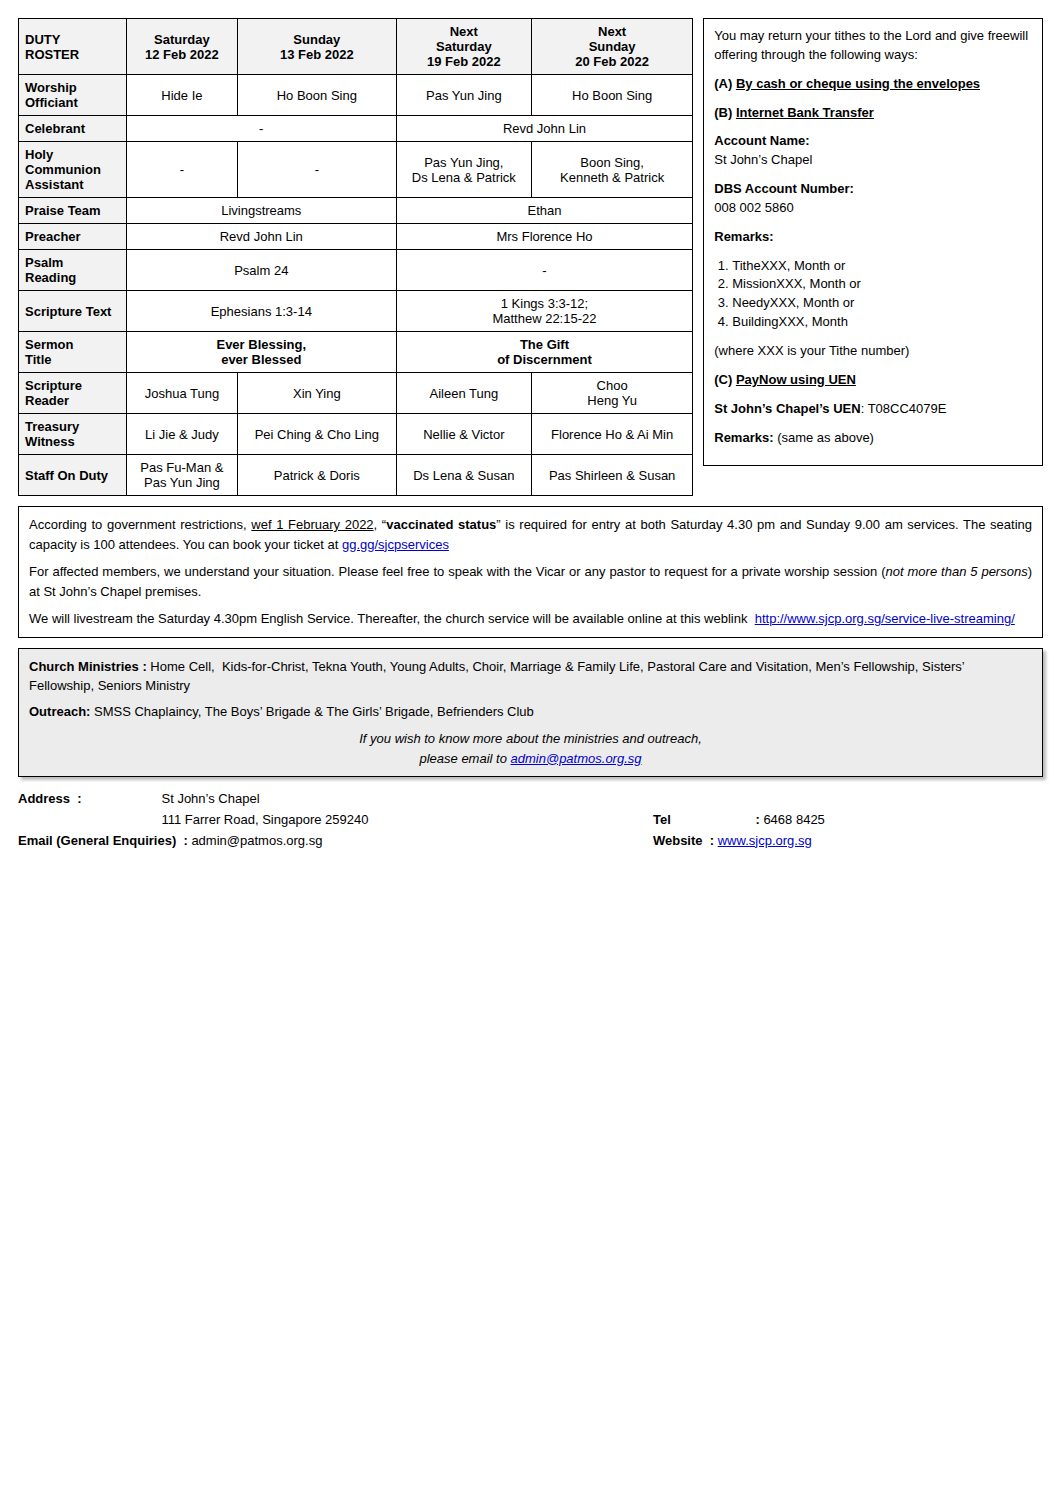| DUTY ROSTER | Saturday 12 Feb 2022 | Sunday 13 Feb 2022 | Next Saturday 19 Feb 2022 | Next Sunday 20 Feb 2022 |
| --- | --- | --- | --- | --- |
| Worship Officiant | Hide Ie | Ho Boon Sing | Pas Yun Jing | Ho Boon Sing |
| Celebrant | - | Revd John Lin |
| Holy Communion Assistant | - | - | Pas Yun Jing, Ds Lena & Patrick | Boon Sing, Kenneth & Patrick |
| Praise Team | Livingstreams | Ethan |
| Preacher | Revd John Lin | Mrs Florence Ho |
| Psalm Reading | Psalm 24 | - |
| Scripture Text | Ephesians 1:3-14 | 1 Kings 3:3-12; Matthew 22:15-22 |
| Sermon Title | Ever Blessing, ever Blessed | The Gift of Discernment |
| Scripture Reader | Joshua Tung | Xin Ying | Aileen Tung | Choo Heng Yu |
| Treasury Witness | Li Jie & Judy | Pei Ching & Cho Ling | Nellie & Victor | Florence Ho & Ai Min |
| Staff On Duty | Pas Fu-Man & Pas Yun Jing | Patrick & Doris | Ds Lena & Susan | Pas Shirleen & Susan |
You may return your tithes to the Lord and give freewill offering through the following ways:
(A) By cash or cheque using the envelopes
(B) Internet Bank Transfer
Account Name:
St John’s Chapel
DBS Account Number:
008 002 5860
Remarks:
TitheXXX, Month or
MissionXXX, Month or
NeedyXXX, Month or
BuildingXXX, Month
(where XXX is your Tithe number)
(C) PayNow using UEN
St John’s Chapel’s UEN: T08CC4079E
Remarks: (same as above)
According to government restrictions, wef 1 February 2022, “vaccinated status” is required for entry at both Saturday 4.30 pm and Sunday 9.00 am services. The seating capacity is 100 attendees. You can book your ticket at gg.gg/sjcpservices
For affected members, we understand your situation. Please feel free to speak with the Vicar or any pastor to request for a private worship session (not more than 5 persons) at St John’s Chapel premises.
We will livestream the Saturday 4.30pm English Service. Thereafter, the church service will be available online at this weblink http://www.sjcp.org.sg/service-live-streaming/
Church Ministries : Home Cell, Kids-for-Christ, Tekna Youth, Young Adults, Choir, Marriage & Family Life, Pastoral Care and Visitation, Men’s Fellowship, Sisters’ Fellowship, Seniors Ministry
Outreach: SMSS Chaplaincy, The Boys’ Brigade & The Girls’ Brigade, Befrienders Club
If you wish to know more about the ministries and outreach,
please email to admin@patmos.org.sg
| Address : | St John’s Chapel | | |
| | 111 Farrer Road, Singapore 259240 | Tel | : 6468 8425 |
| Email (General Enquiries) : admin@patmos.org.sg | Website : www.sjcp.org.sg |